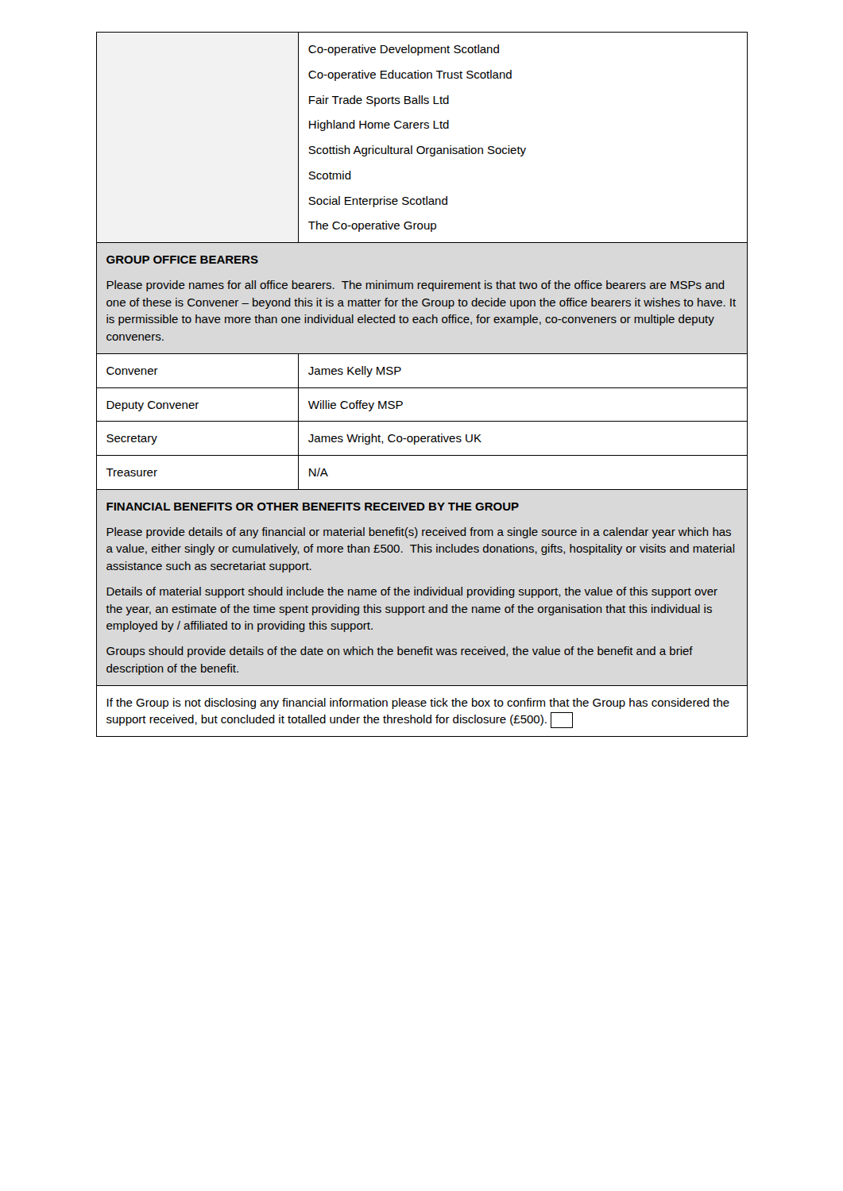| | Co-operative Development Scotland Co-operative Education Trust Scotland Fair Trade Sports Balls Ltd Highland Home Carers Ltd Scottish Agricultural Organisation Society Scotmid Social Enterprise Scotland The Co-operative Group |
| GROUP OFFICE BEARERS Please provide names for all office bearers. The minimum requirement is that two of the office bearers are MSPs and one of these is Convener – beyond this it is a matter for the Group to decide upon the office bearers it wishes to have. It is permissible to have more than one individual elected to each office, for example, co-conveners or multiple deputy conveners. |
| Convener | James Kelly MSP |
| Deputy Convener | Willie Coffey MSP |
| Secretary | James Wright, Co-operatives UK |
| Treasurer | N/A |
| FINANCIAL BENEFITS OR OTHER BENEFITS RECEIVED BY THE GROUP Please provide details of any financial or material benefit(s) received from a single source in a calendar year which has a value, either singly or cumulatively, of more than £500. This includes donations, gifts, hospitality or visits and material assistance such as secretariat support. Details of material support should include the name of the individual providing support, the value of this support over the year, an estimate of the time spent providing this support and the name of the organisation that this individual is employed by / affiliated to in providing this support. Groups should provide details of the date on which the benefit was received, the value of the benefit and a brief description of the benefit. |
| If the Group is not disclosing any financial information please tick the box to confirm that the Group has considered the support received, but concluded it totalled under the threshold for disclosure (£500). |